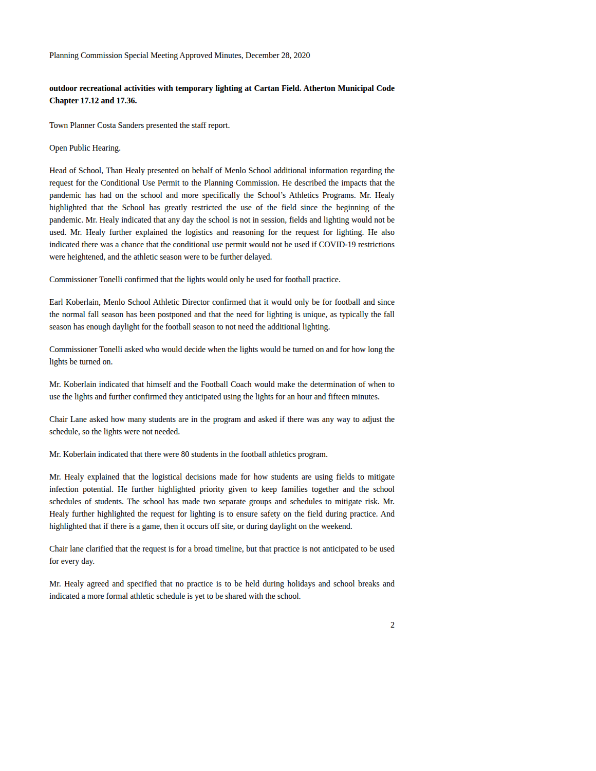Planning Commission Special Meeting Approved Minutes, December 28, 2020
outdoor recreational activities with temporary lighting at Cartan Field. Atherton Municipal Code Chapter 17.12 and 17.36.
Town Planner Costa Sanders presented the staff report.
Open Public Hearing.
Head of School, Than Healy presented on behalf of Menlo School additional information regarding the request for the Conditional Use Permit to the Planning Commission. He described the impacts that the pandemic has had on the school and more specifically the School’s Athletics Programs. Mr. Healy highlighted that the School has greatly restricted the use of the field since the beginning of the pandemic. Mr. Healy indicated that any day the school is not in session, fields and lighting would not be used. Mr. Healy further explained the logistics and reasoning for the request for lighting. He also indicated there was a chance that the conditional use permit would not be used if COVID-19 restrictions were heightened, and the athletic season were to be further delayed.
Commissioner Tonelli confirmed that the lights would only be used for football practice.
Earl Koberlain, Menlo School Athletic Director confirmed that it would only be for football and since the normal fall season has been postponed and that the need for lighting is unique, as typically the fall season has enough daylight for the football season to not need the additional lighting.
Commissioner Tonelli asked who would decide when the lights would be turned on and for how long the lights be turned on.
Mr. Koberlain indicated that himself and the Football Coach would make the determination of when to use the lights and further confirmed they anticipated using the lights for an hour and fifteen minutes.
Chair Lane asked how many students are in the program and asked if there was any way to adjust the schedule, so the lights were not needed.
Mr. Koberlain indicated that there were 80 students in the football athletics program.
Mr. Healy explained that the logistical decisions made for how students are using fields to mitigate infection potential. He further highlighted priority given to keep families together and the school schedules of students. The school has made two separate groups and schedules to mitigate risk. Mr. Healy further highlighted the request for lighting is to ensure safety on the field during practice. And highlighted that if there is a game, then it occurs off site, or during daylight on the weekend.
Chair lane clarified that the request is for a broad timeline, but that practice is not anticipated to be used for every day.
Mr. Healy agreed and specified that no practice is to be held during holidays and school breaks and indicated a more formal athletic schedule is yet to be shared with the school.
2